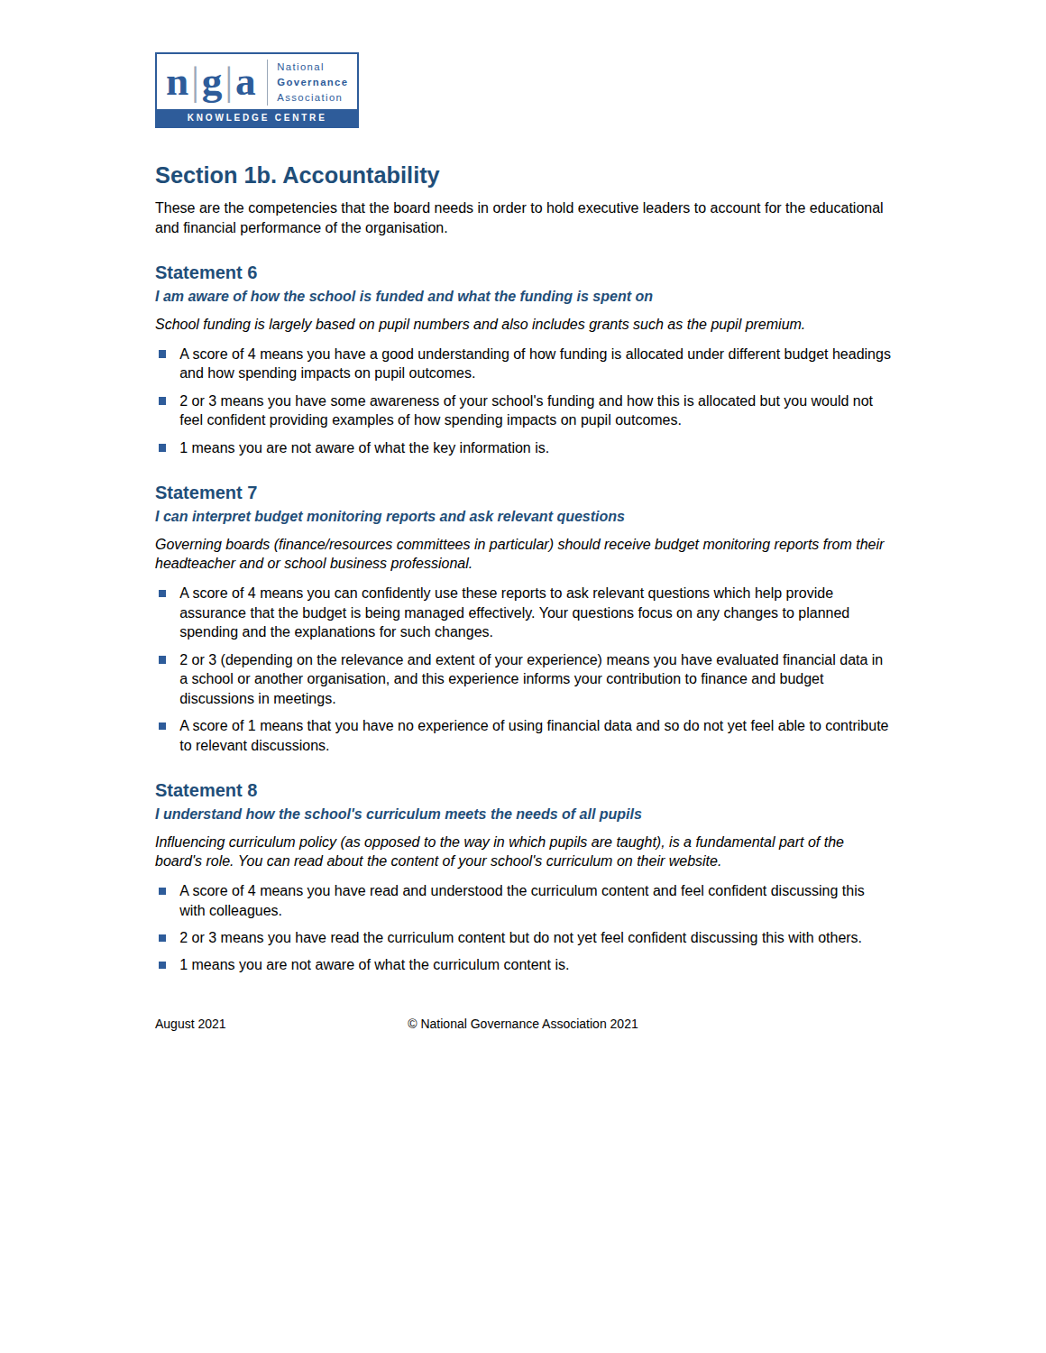n|g|a
National Governance Association
KNOWLEDGE CENTRE
Section 1b. Accountability
These are the competencies that the board needs in order to hold executive leaders to account for the educational and financial performance of the organisation.
Statement 6
I am aware of how the school is funded and what the funding is spent on
School funding is largely based on pupil numbers and also includes grants such as the pupil premium.
A score of 4 means you have a good understanding of how funding is allocated under different budget headings and how spending impacts on pupil outcomes.
2 or 3 means you have some awareness of your school's funding and how this is allocated but you would not feel confident providing examples of how spending impacts on pupil outcomes.
1 means you are not aware of what the key information is.
Statement 7
I can interpret budget monitoring reports and ask relevant questions
Governing boards (finance/resources committees in particular) should receive budget monitoring reports from their headteacher and or school business professional.
A score of 4 means you can confidently use these reports to ask relevant questions which help provide assurance that the budget is being managed effectively. Your questions focus on any changes to planned spending and the explanations for such changes.
2 or 3 (depending on the relevance and extent of your experience) means you have evaluated financial data in a school or another organisation, and this experience informs your contribution to finance and budget discussions in meetings.
A score of 1 means that you have no experience of using financial data and so do not yet feel able to contribute to relevant discussions.
Statement 8
I understand how the school's curriculum meets the needs of all pupils
Influencing curriculum policy (as opposed to the way in which pupils are taught), is a fundamental part of the board's role. You can read about the content of your school's curriculum on their website.
A score of 4 means you have read and understood the curriculum content and feel confident discussing this with colleagues.
2 or 3 means you have read the curriculum content but do not yet feel confident discussing this with others.
1 means you are not aware of what the curriculum content is.
August 2021
© National Governance Association 2021